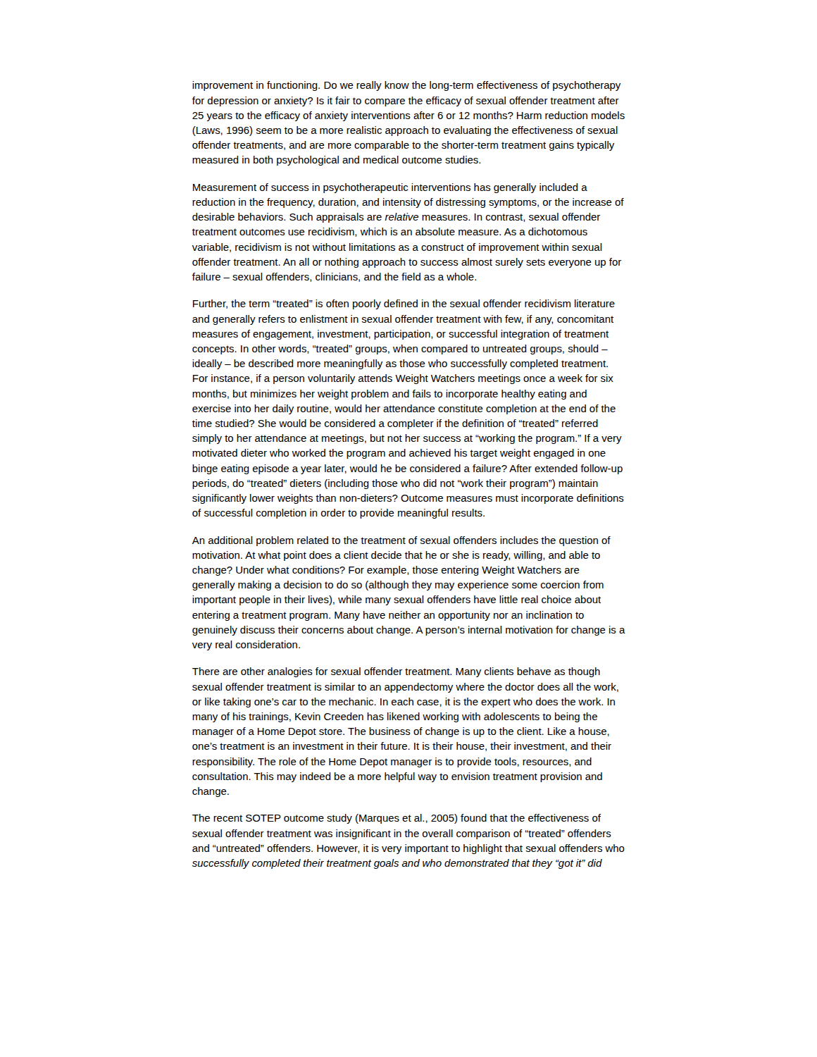improvement in functioning. Do we really know the long-term effectiveness of psychotherapy for depression or anxiety? Is it fair to compare the efficacy of sexual offender treatment after 25 years to the efficacy of anxiety interventions after 6 or 12 months? Harm reduction models (Laws, 1996) seem to be a more realistic approach to evaluating the effectiveness of sexual offender treatments, and are more comparable to the shorter-term treatment gains typically measured in both psychological and medical outcome studies.
Measurement of success in psychotherapeutic interventions has generally included a reduction in the frequency, duration, and intensity of distressing symptoms, or the increase of desirable behaviors. Such appraisals are relative measures. In contrast, sexual offender treatment outcomes use recidivism, which is an absolute measure. As a dichotomous variable, recidivism is not without limitations as a construct of improvement within sexual offender treatment. An all or nothing approach to success almost surely sets everyone up for failure – sexual offenders, clinicians, and the field as a whole.
Further, the term “treated” is often poorly defined in the sexual offender recidivism literature and generally refers to enlistment in sexual offender treatment with few, if any, concomitant measures of engagement, investment, participation, or successful integration of treatment concepts. In other words, “treated” groups, when compared to untreated groups, should – ideally – be described more meaningfully as those who successfully completed treatment. For instance, if a person voluntarily attends Weight Watchers meetings once a week for six months, but minimizes her weight problem and fails to incorporate healthy eating and exercise into her daily routine, would her attendance constitute completion at the end of the time studied? She would be considered a completer if the definition of “treated” referred simply to her attendance at meetings, but not her success at “working the program.” If a very motivated dieter who worked the program and achieved his target weight engaged in one binge eating episode a year later, would he be considered a failure? After extended follow-up periods, do “treated” dieters (including those who did not “work their program”) maintain significantly lower weights than non-dieters? Outcome measures must incorporate definitions of successful completion in order to provide meaningful results.
An additional problem related to the treatment of sexual offenders includes the question of motivation. At what point does a client decide that he or she is ready, willing, and able to change? Under what conditions? For example, those entering Weight Watchers are generally making a decision to do so (although they may experience some coercion from important people in their lives), while many sexual offenders have little real choice about entering a treatment program. Many have neither an opportunity nor an inclination to genuinely discuss their concerns about change. A person’s internal motivation for change is a very real consideration.
There are other analogies for sexual offender treatment. Many clients behave as though sexual offender treatment is similar to an appendectomy where the doctor does all the work, or like taking one’s car to the mechanic. In each case, it is the expert who does the work. In many of his trainings, Kevin Creeden has likened working with adolescents to being the manager of a Home Depot store. The business of change is up to the client. Like a house, one’s treatment is an investment in their future. It is their house, their investment, and their responsibility. The role of the Home Depot manager is to provide tools, resources, and consultation. This may indeed be a more helpful way to envision treatment provision and change.
The recent SOTEP outcome study (Marques et al., 2005) found that the effectiveness of sexual offender treatment was insignificant in the overall comparison of “treated” offenders and “untreated” offenders. However, it is very important to highlight that sexual offenders who successfully completed their treatment goals and who demonstrated that they “got it” did